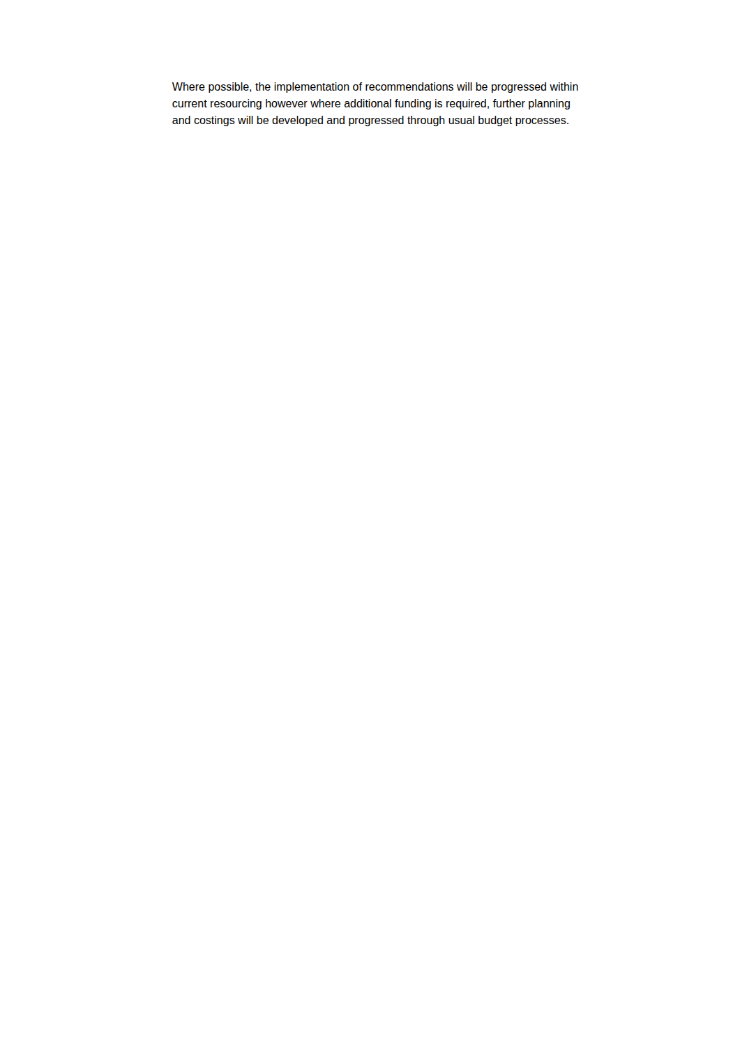Where possible, the implementation of recommendations will be progressed within current resourcing however where additional funding is required, further planning and costings will be developed and progressed through usual budget processes.